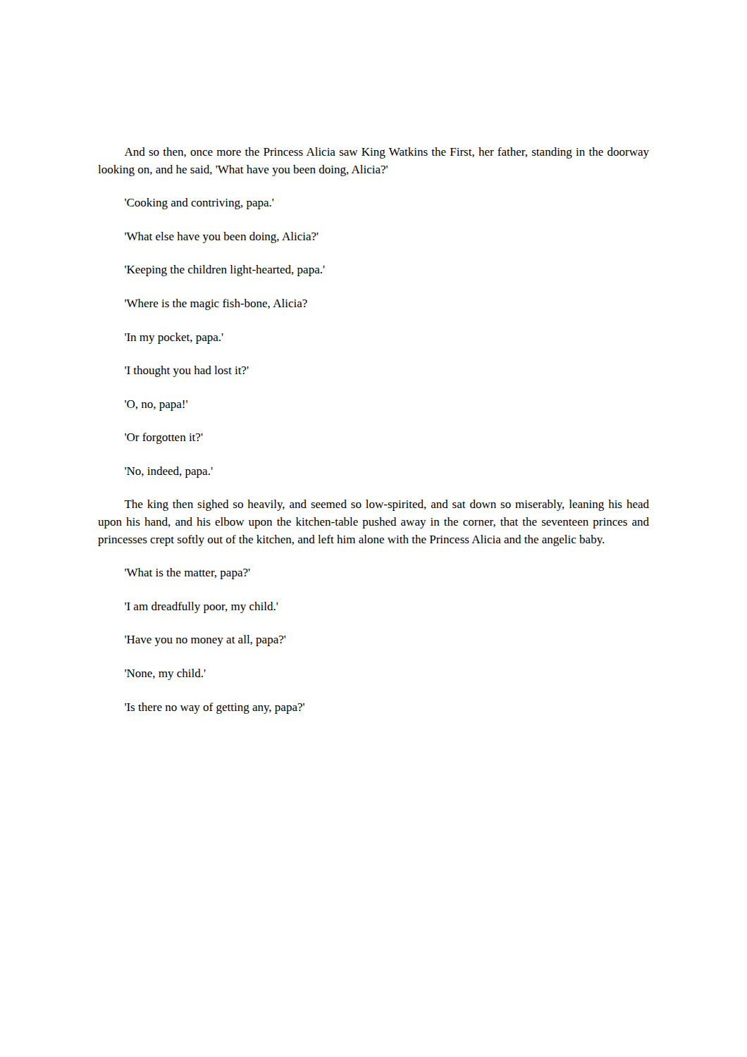And so then, once more the Princess Alicia saw King Watkins the First, her father, standing in the doorway looking on, and he said, 'What have you been doing, Alicia?'
'Cooking and contriving, papa.'
'What else have you been doing, Alicia?'
'Keeping the children light-hearted, papa.'
'Where is the magic fish-bone, Alicia?
'In my pocket, papa.'
'I thought you had lost it?'
'O, no, papa!'
'Or forgotten it?'
'No, indeed, papa.'
The king then sighed so heavily, and seemed so low-spirited, and sat down so miserably, leaning his head upon his hand, and his elbow upon the kitchen-table pushed away in the corner, that the seventeen princes and princesses crept softly out of the kitchen, and left him alone with the Princess Alicia and the angelic baby.
'What is the matter, papa?'
'I am dreadfully poor, my child.'
'Have you no money at all, papa?'
'None, my child.'
'Is there no way of getting any, papa?'